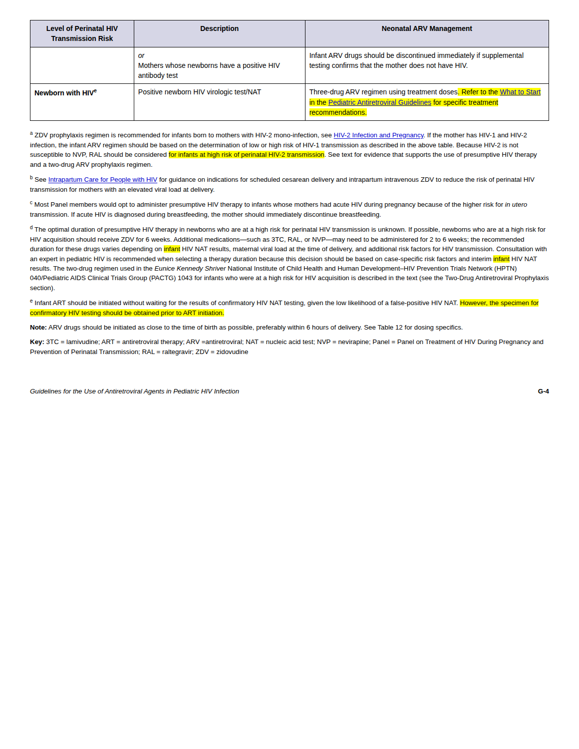| Level of Perinatal HIV Transmission Risk | Description | Neonatal ARV Management |
| --- | --- | --- |
| | or Mothers whose newborns have a positive HIV antibody test | Infant ARV drugs should be discontinued immediately if supplemental testing confirms that the mother does not have HIV. |
| Newborn with HIV e | Positive newborn HIV virologic test/NAT | Three-drug ARV regimen using treatment doses . Refer to the What to Start in the Pediatric Antiretroviral Guidelines for specific treatment recommendations. |
a ZDV prophylaxis regimen is recommended for infants born to mothers with HIV-2 mono-infection, see HIV-2 Infection and Pregnancy. If the mother has HIV-1 and HIV-2 infection, the infant ARV regimen should be based on the determination of low or high risk of HIV-1 transmission as described in the above table. Because HIV-2 is not susceptible to NVP, RAL should be considered for infants at high risk of perinatal HIV-2 transmission. See text for evidence that supports the use of presumptive HIV therapy and a two-drug ARV prophylaxis regimen.
b See Intrapartum Care for People with HIV for guidance on indications for scheduled cesarean delivery and intrapartum intravenous ZDV to reduce the risk of perinatal HIV transmission for mothers with an elevated viral load at delivery.
c Most Panel members would opt to administer presumptive HIV therapy to infants whose mothers had acute HIV during pregnancy because of the higher risk for in utero transmission. If acute HIV is diagnosed during breastfeeding, the mother should immediately discontinue breastfeeding.
d The optimal duration of presumptive HIV therapy in newborns who are at a high risk for perinatal HIV transmission is unknown. If possible, newborns who are at a high risk for HIV acquisition should receive ZDV for 6 weeks. Additional medications—such as 3TC, RAL, or NVP—may need to be administered for 2 to 6 weeks; the recommended duration for these drugs varies depending on infant HIV NAT results, maternal viral load at the time of delivery, and additional risk factors for HIV transmission. Consultation with an expert in pediatric HIV is recommended when selecting a therapy duration because this decision should be based on case-specific risk factors and interim infant HIV NAT results. The two-drug regimen used in the Eunice Kennedy Shriver National Institute of Child Health and Human Development–HIV Prevention Trials Network (HPTN) 040/Pediatric AIDS Clinical Trials Group (PACTG) 1043 for infants who were at a high risk for HIV acquisition is described in the text (see the Two-Drug Antiretroviral Prophylaxis section).
e Infant ART should be initiated without waiting for the results of confirmatory HIV NAT testing, given the low likelihood of a false-positive HIV NAT. However, the specimen for confirmatory HIV testing should be obtained prior to ART initiation.
Note: ARV drugs should be initiated as close to the time of birth as possible, preferably within 6 hours of delivery. See Table 12 for dosing specifics.
Key: 3TC = lamivudine; ART = antiretroviral therapy; ARV =antiretroviral; NAT = nucleic acid test; NVP = nevirapine; Panel = Panel on Treatment of HIV During Pregnancy and Prevention of Perinatal Transmission; RAL = raltegravir; ZDV = zidovudine
Guidelines for the Use of Antiretroviral Agents in Pediatric HIV Infection G-4